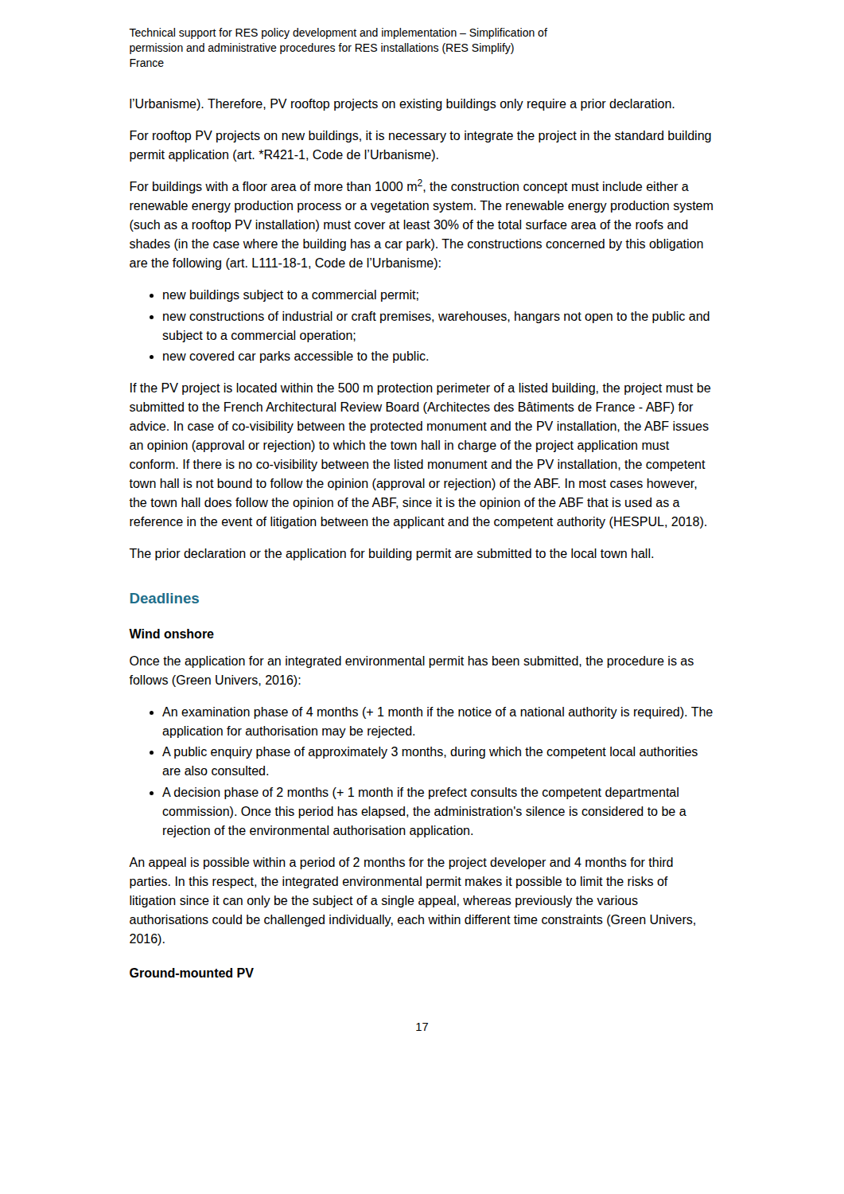Technical support for RES policy development and implementation – Simplification of
permission and administrative procedures for RES installations (RES Simplify)
France
l’Urbanisme). Therefore, PV rooftop projects on existing buildings only require a prior declaration.
For rooftop PV projects on new buildings, it is necessary to integrate the project in the standard building permit application (art. *R421-1, Code de l’Urbanisme).
For buildings with a floor area of more than 1000 m2, the construction concept must include either a renewable energy production process or a vegetation system. The renewable energy production system (such as a rooftop PV installation) must cover at least 30% of the total surface area of the roofs and shades (in the case where the building has a car park). The constructions concerned by this obligation are the following (art. L111-18-1, Code de l’Urbanisme):
new buildings subject to a commercial permit;
new constructions of industrial or craft premises, warehouses, hangars not open to the public and subject to a commercial operation;
new covered car parks accessible to the public.
If the PV project is located within the 500 m protection perimeter of a listed building, the project must be submitted to the French Architectural Review Board (Architectes des Bâtiments de France - ABF) for advice. In case of co-visibility between the protected monument and the PV installation, the ABF issues an opinion (approval or rejection) to which the town hall in charge of the project application must conform. If there is no co-visibility between the listed monument and the PV installation, the competent town hall is not bound to follow the opinion (approval or rejection) of the ABF. In most cases however, the town hall does follow the opinion of the ABF, since it is the opinion of the ABF that is used as a reference in the event of litigation between the applicant and the competent authority (HESPUL, 2018).
The prior declaration or the application for building permit are submitted to the local town hall.
Deadlines
Wind onshore
Once the application for an integrated environmental permit has been submitted, the procedure is as follows (Green Univers, 2016):
An examination phase of 4 months (+ 1 month if the notice of a national authority is required). The application for authorisation may be rejected.
A public enquiry phase of approximately 3 months, during which the competent local authorities are also consulted.
A decision phase of 2 months (+ 1 month if the prefect consults the competent departmental commission). Once this period has elapsed, the administration's silence is considered to be a rejection of the environmental authorisation application.
An appeal is possible within a period of 2 months for the project developer and 4 months for third parties. In this respect, the integrated environmental permit makes it possible to limit the risks of litigation since it can only be the subject of a single appeal, whereas previously the various authorisations could be challenged individually, each within different time constraints (Green Univers, 2016).
Ground-mounted PV
17